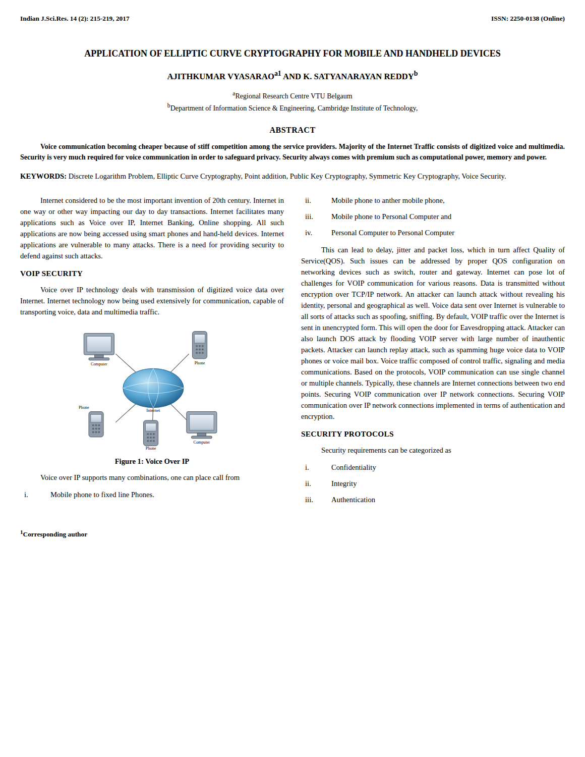Indian J.Sci.Res. 14 (2): 215-219, 2017 ISSN: 2250-0138 (Online)
Application of Elliptic Curve Cryptography for Mobile and Handheld Devices
AJITHKUMAR VYASARAOa1 AND K. SATYANARAYAN REDDYb
aRegional Research Centre VTU Belgaum
bDepartment of Information Science & Engineering, Cambridge Institute of Technology,
ABSTRACT
Voice communication becoming cheaper because of stiff competition among the service providers. Majority of the Internet Traffic consists of digitized voice and multimedia. Security is very much required for voice communication in order to safeguard privacy. Security always comes with premium such as computational power, memory and power.
KEYWORDS: Discrete Logarithm Problem, Elliptic Curve Cryptography, Point addition, Public Key Cryptography, Symmetric Key Cryptography, Voice Security.
Internet considered to be the most important invention of 20th century. Internet in one way or other way impacting our day to day transactions. Internet facilitates many applications such as Voice over IP, Internet Banking, Online shopping. All such applications are now being accessed using smart phones and hand-held devices. Internet applications are vulnerable to many attacks. There is a need for providing security to defend against such attacks.
VOIP SECURITY
Voice over IP technology deals with transmission of digitized voice data over Internet. Internet technology now being used extensively for communication, capable of transporting voice, data and multimedia traffic.
Internet Computer Phone Phone Phone Computer
Figure 1: Voice Over IP
Voice over IP supports many combinations, one can place call from
i. Mobile phone to fixed line Phones.
ii. Mobile phone to anther mobile phone,
iii. Mobile phone to Personal Computer and
iv. Personal Computer to Personal Computer
This can lead to delay, jitter and packet loss, which in turn affect Quality of Service(QOS). Such issues can be addressed by proper QOS configuration on networking devices such as switch, router and gateway. Internet can pose lot of challenges for VOIP communication for various reasons. Data is transmitted without encryption over TCP/IP network. An attacker can launch attack without revealing his identity, personal and geographical as well. Voice data sent over Internet is vulnerable to all sorts of attacks such as spoofing, sniffing. By default, VOIP traffic over the Internet is sent in unencrypted form. This will open the door for Eavesdropping attack. Attacker can also launch DOS attack by flooding VOIP server with large number of inauthentic packets. Attacker can launch replay attack, such as spamming huge voice data to VOIP phones or voice mail box. Voice traffic composed of control traffic, signaling and media communications. Based on the protocols, VOIP communication can use single channel or multiple channels. Typically, these channels are Internet connections between two end points. Securing VOIP communication over IP network connections. Securing VOIP communication over IP network connections implemented in terms of authentication and encryption.
SECURITY PROTOCOLS
Security requirements can be categorized as
i. Confidentiality
ii. Integrity
iii. Authentication
1Corresponding author